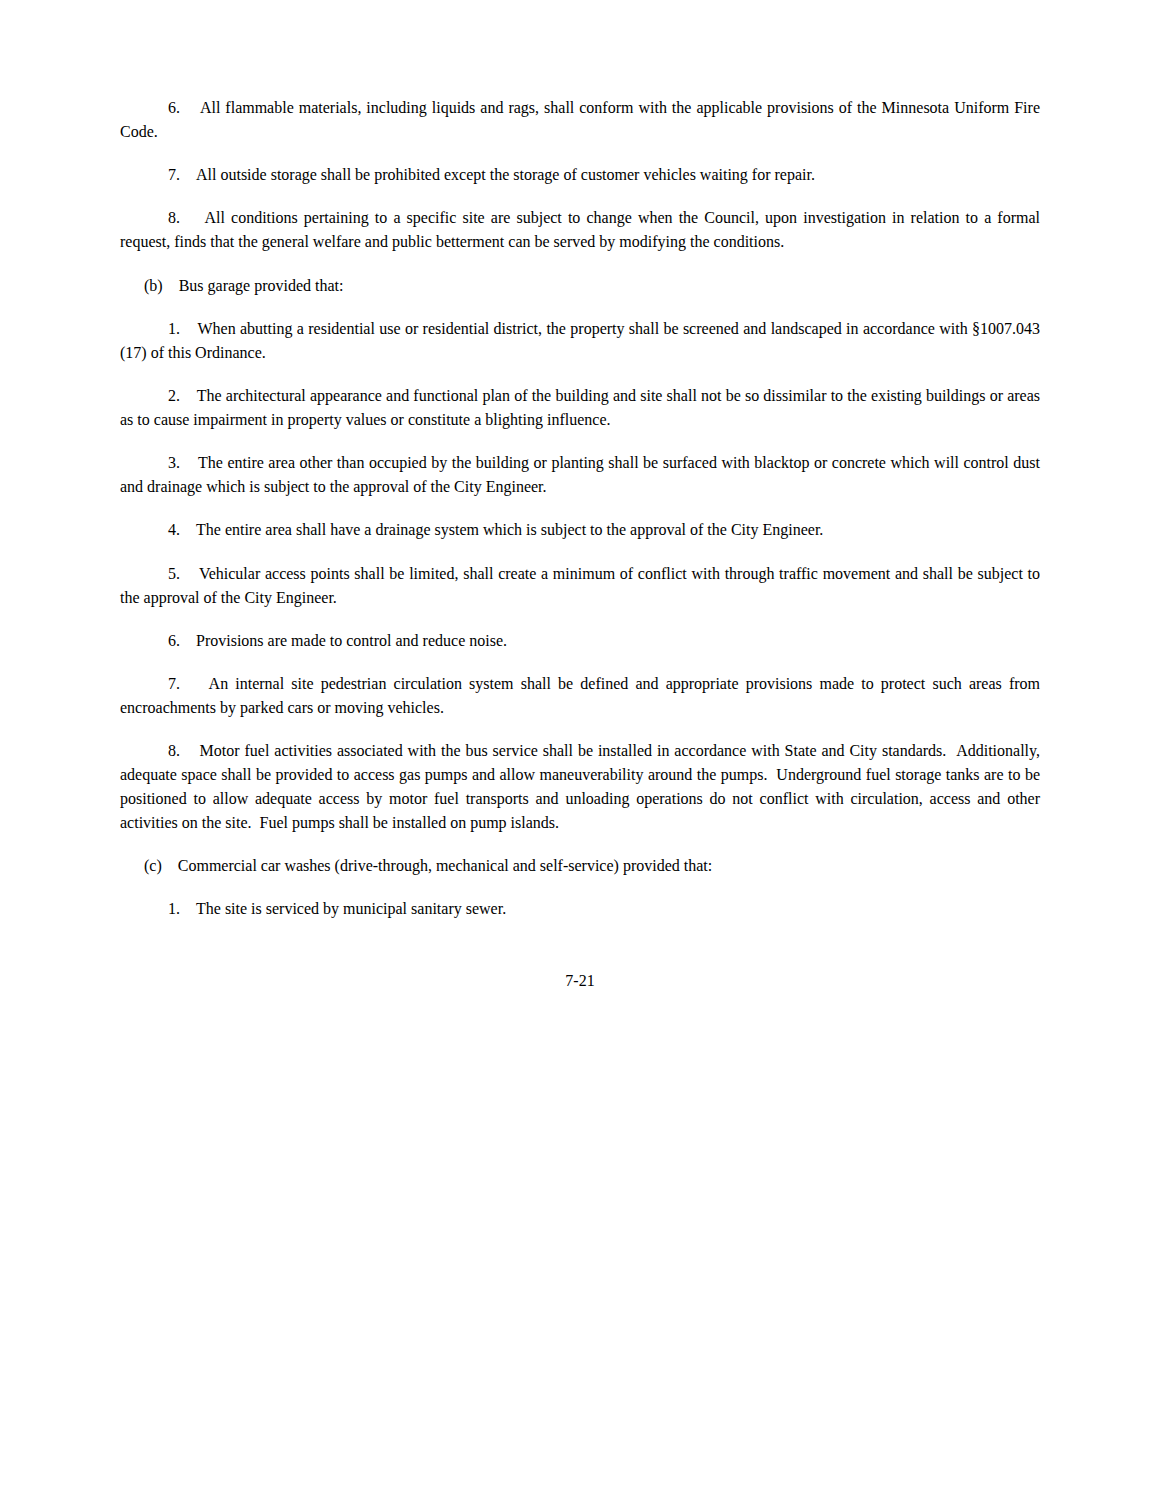6. All flammable materials, including liquids and rags, shall conform with the applicable provisions of the Minnesota Uniform Fire Code.
7. All outside storage shall be prohibited except the storage of customer vehicles waiting for repair.
8. All conditions pertaining to a specific site are subject to change when the Council, upon investigation in relation to a formal request, finds that the general welfare and public betterment can be served by modifying the conditions.
(b) Bus garage provided that:
1. When abutting a residential use or residential district, the property shall be screened and landscaped in accordance with §1007.043 (17) of this Ordinance.
2. The architectural appearance and functional plan of the building and site shall not be so dissimilar to the existing buildings or areas as to cause impairment in property values or constitute a blighting influence.
3. The entire area other than occupied by the building or planting shall be surfaced with blacktop or concrete which will control dust and drainage which is subject to the approval of the City Engineer.
4. The entire area shall have a drainage system which is subject to the approval of the City Engineer.
5. Vehicular access points shall be limited, shall create a minimum of conflict with through traffic movement and shall be subject to the approval of the City Engineer.
6. Provisions are made to control and reduce noise.
7. An internal site pedestrian circulation system shall be defined and appropriate provisions made to protect such areas from encroachments by parked cars or moving vehicles.
8. Motor fuel activities associated with the bus service shall be installed in accordance with State and City standards. Additionally, adequate space shall be provided to access gas pumps and allow maneuverability around the pumps. Underground fuel storage tanks are to be positioned to allow adequate access by motor fuel transports and unloading operations do not conflict with circulation, access and other activities on the site. Fuel pumps shall be installed on pump islands.
(c) Commercial car washes (drive-through, mechanical and self-service) provided that:
1. The site is serviced by municipal sanitary sewer.
7-21